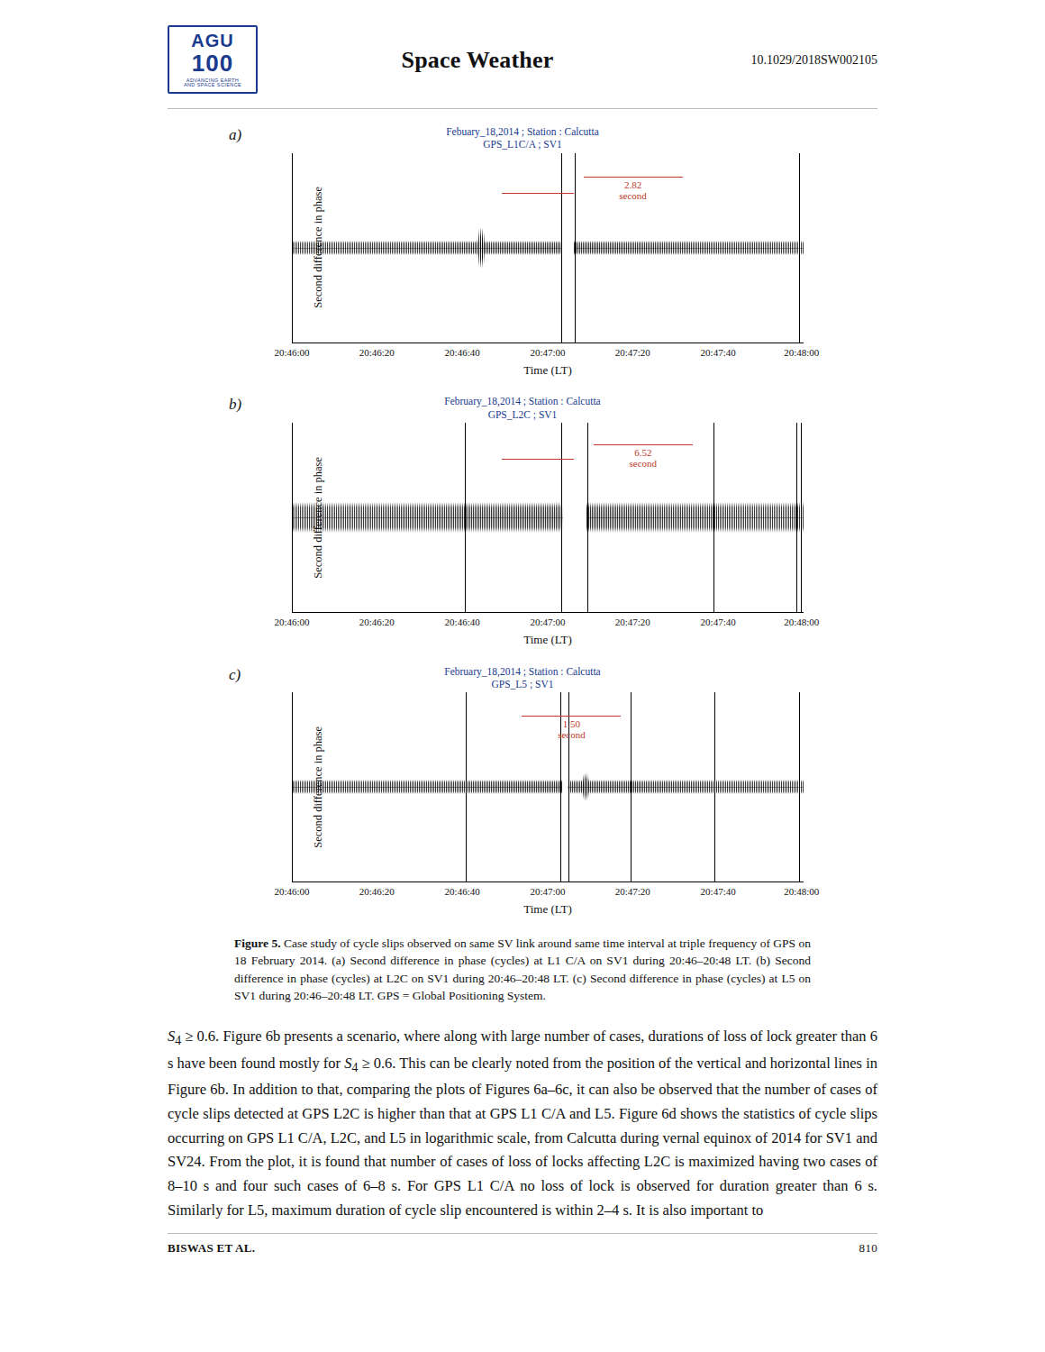AGU
100
ADVANCING EARTH
AND SPACE SCIENCE
Space Weather
10.1029/2018SW002105
a)
Febuary_18,2014 ; Station : Calcutta
GPS_L1C/A ; SV1
0.08
0.06
0.04
0.02
0.00
-0.02
-0.04
-0.06
-0.08
Second difference in phase
2.82
second
20:46:00 20:46:20 20:46:40 20:47:00 20:47:20 20:47:40 20:48:00
Time (LT)
b)
February_18,2014 ; Station : Calcutta
GPS_L2C ; SV1
0.08
0.06
0.04
0.02
0.00
-0.02
-0.04
-0.06
-0.08
Second difference in phase
6.52
second
20:46:00 20:46:20 20:46:40 20:47:00 20:47:20 20:47:40 20:48:00
Time (LT)
c)
February_18,2014 ; Station : Calcutta
GPS_L5 ; SV1
0.08
0.06
0.04
0.02
0.00
-0.02
-0.04
-0.06
-0.08
Second difference in phase
1.50
second
20:46:00 20:46:20 20:46:40 20:47:00 20:47:20 20:47:40 20:48:00
Time (LT)
Figure 5. Case study of cycle slips observed on same SV link around same time interval at triple frequency of GPS on 18 February 2014. (a) Second difference in phase (cycles) at L1 C/A on SV1 during 20:46–20:48 LT. (b) Second difference in phase (cycles) at L2C on SV1 during 20:46–20:48 LT. (c) Second difference in phase (cycles) at L5 on SV1 during 20:46–20:48 LT. GPS = Global Positioning System.
S4 ≥ 0.6. Figure 6b presents a scenario, where along with large number of cases, durations of loss of lock greater than 6 s have been found mostly for S4 ≥ 0.6. This can be clearly noted from the position of the vertical and horizontal lines in Figure 6b. In addition to that, comparing the plots of Figures 6a–6c, it can also be observed that the number of cases of cycle slips detected at GPS L2C is higher than that at GPS L1 C/A and L5. Figure 6d shows the statistics of cycle slips occurring on GPS L1 C/A, L2C, and L5 in logarithmic scale, from Calcutta during vernal equinox of 2014 for SV1 and SV24. From the plot, it is found that number of cases of loss of locks affecting L2C is maximized having two cases of 8–10 s and four such cases of 6–8 s. For GPS L1 C/A no loss of lock is observed for duration greater than 6 s. Similarly for L5, maximum duration of cycle slip encountered is within 2–4 s. It is also important to
BISWAS ET AL.
810